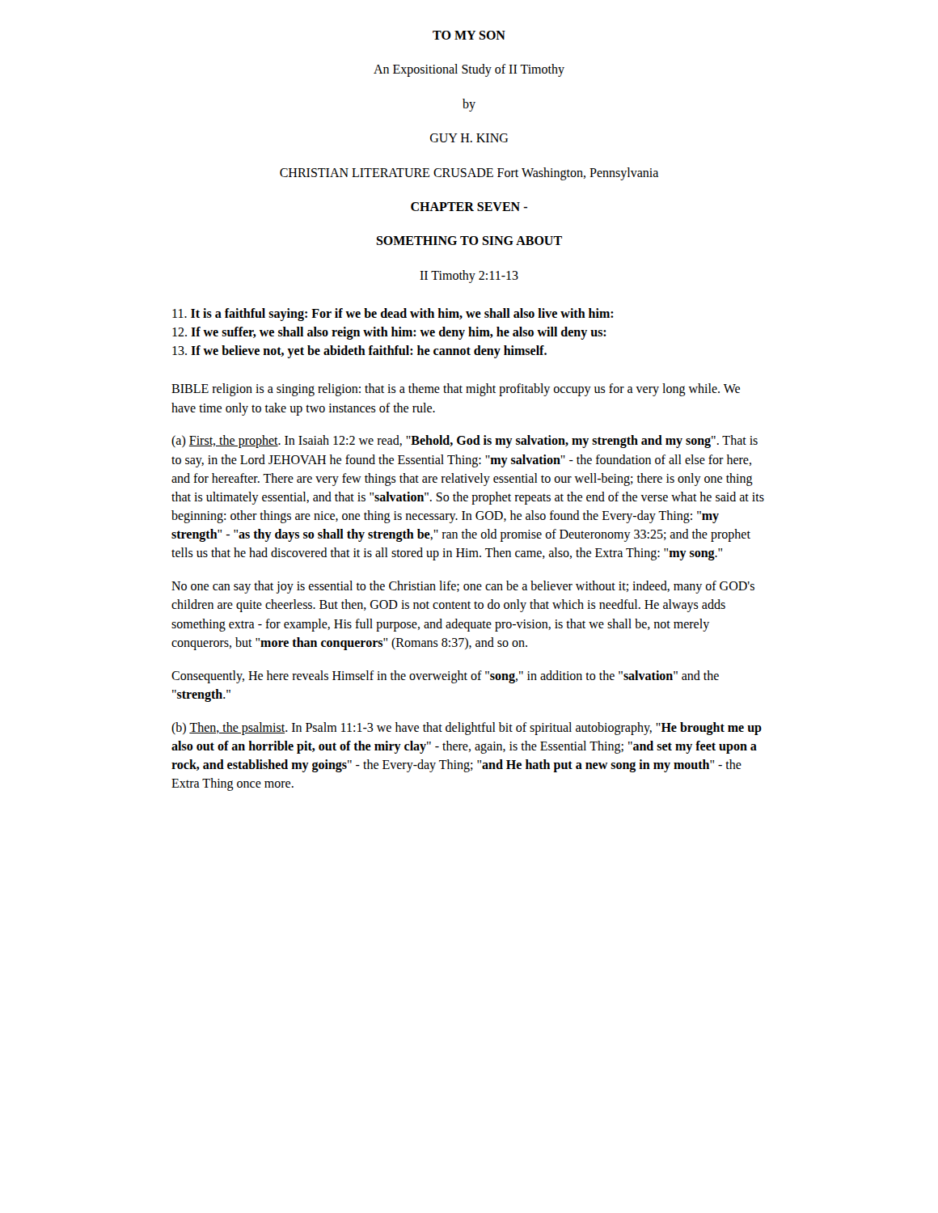TO MY SON
An Expositional Study of II Timothy
by
GUY H. KING
CHRISTIAN LITERATURE CRUSADE Fort Washington, Pennsylvania
CHAPTER SEVEN -
SOMETHING TO SING ABOUT
II Timothy 2:11-13
11. It is a faithful saying: For if we be dead with him, we shall also live with him:
12. If we suffer, we shall also reign with him: we deny him, he also will deny us:
13. If we believe not, yet be abideth faithful: he cannot deny himself.
BIBLE religion is a singing religion: that is a theme that might profitably occupy us for a very long while. We have time only to take up two instances of the rule.
(a) First, the prophet. In Isaiah 12:2 we read, "Behold, God is my salvation, my strength and my song". That is to say, in the Lord JEHOVAH he found the Essential Thing: "my salvation" - the foundation of all else for here, and for hereafter. There are very few things that are relatively essential to our well-being; there is only one thing that is ultimately essential, and that is "salvation". So the prophet repeats at the end of the verse what he said at its beginning: other things are nice, one thing is necessary. In GOD, he also found the Every-day Thing: "my strength" - "as thy days so shall thy strength be," ran the old promise of Deuteronomy 33:25; and the prophet tells us that he had discovered that it is all stored up in Him. Then came, also, the Extra Thing: "my song."
No one can say that joy is essential to the Christian life; one can be a believer without it; indeed, many of GOD's children are quite cheerless. But then, GOD is not content to do only that which is needful. He always adds something extra - for example, His full purpose, and adequate pro-vision, is that we shall be, not merely conquerors, but "more than conquerors" (Romans 8:37), and so on.
Consequently, He here reveals Himself in the overweight of "song," in addition to the "salvation" and the "strength."
(b) Then, the psalmist. In Psalm 11:1-3 we have that delightful bit of spiritual autobiography, "He brought me up also out of an horrible pit, out of the miry clay" - there, again, is the Essential Thing; "and set my feet upon a rock, and established my goings" - the Every-day Thing; "and He hath put a new song in my mouth" - the Extra Thing once more.